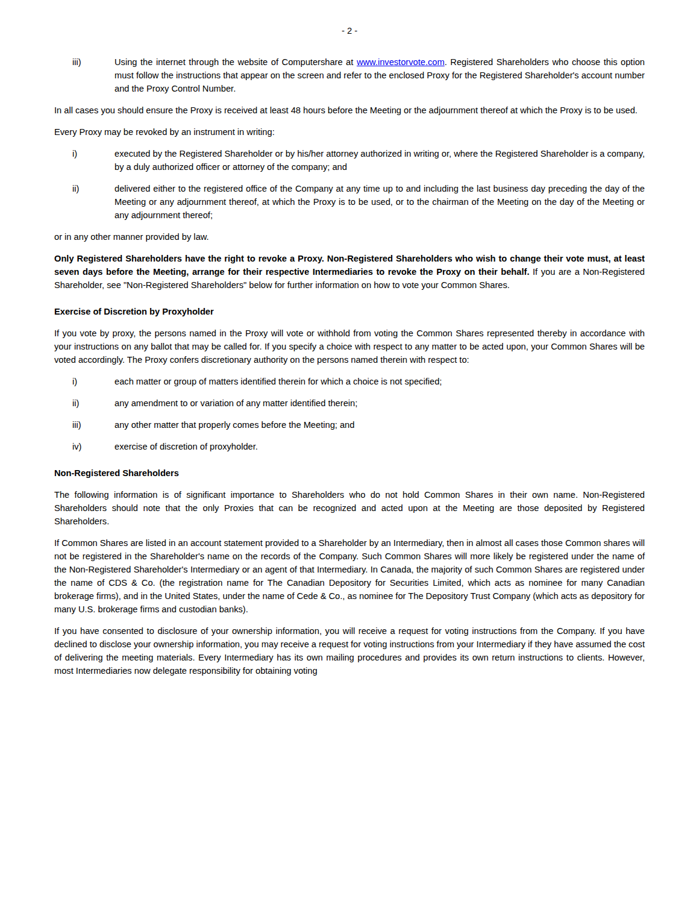- 2 -
iii)
Using the internet through the website of Computershare at www.investorvote.com. Registered Shareholders who choose this option must follow the instructions that appear on the screen and refer to the enclosed Proxy for the Registered Shareholder's account number and the Proxy Control Number.
In all cases you should ensure the Proxy is received at least 48 hours before the Meeting or the adjournment thereof at which the Proxy is to be used.
Every Proxy may be revoked by an instrument in writing:
i)
executed by the Registered Shareholder or by his/her attorney authorized in writing or, where the Registered Shareholder is a company, by a duly authorized officer or attorney of the company; and
ii)
delivered either to the registered office of the Company at any time up to and including the last business day preceding the day of the Meeting or any adjournment thereof, at which the Proxy is to be used, or to the chairman of the Meeting on the day of the Meeting or any adjournment thereof;
or in any other manner provided by law.
Only Registered Shareholders have the right to revoke a Proxy. Non-Registered Shareholders who wish to change their vote must, at least seven days before the Meeting, arrange for their respective Intermediaries to revoke the Proxy on their behalf. If you are a Non-Registered Shareholder, see "Non-Registered Shareholders" below for further information on how to vote your Common Shares.
Exercise of Discretion by Proxyholder
If you vote by proxy, the persons named in the Proxy will vote or withhold from voting the Common Shares represented thereby in accordance with your instructions on any ballot that may be called for. If you specify a choice with respect to any matter to be acted upon, your Common Shares will be voted accordingly. The Proxy confers discretionary authority on the persons named therein with respect to:
i)
each matter or group of matters identified therein for which a choice is not specified;
ii)
any amendment to or variation of any matter identified therein;
iii)
any other matter that properly comes before the Meeting; and
iv)
exercise of discretion of proxyholder.
Non-Registered Shareholders
The following information is of significant importance to Shareholders who do not hold Common Shares in their own name. Non-Registered Shareholders should note that the only Proxies that can be recognized and acted upon at the Meeting are those deposited by Registered Shareholders.
If Common Shares are listed in an account statement provided to a Shareholder by an Intermediary, then in almost all cases those Common shares will not be registered in the Shareholder's name on the records of the Company. Such Common Shares will more likely be registered under the name of the Non-Registered Shareholder's Intermediary or an agent of that Intermediary. In Canada, the majority of such Common Shares are registered under the name of CDS & Co. (the registration name for The Canadian Depository for Securities Limited, which acts as nominee for many Canadian brokerage firms), and in the United States, under the name of Cede & Co., as nominee for The Depository Trust Company (which acts as depository for many U.S. brokerage firms and custodian banks).
If you have consented to disclosure of your ownership information, you will receive a request for voting instructions from the Company. If you have declined to disclose your ownership information, you may receive a request for voting instructions from your Intermediary if they have assumed the cost of delivering the meeting materials. Every Intermediary has its own mailing procedures and provides its own return instructions to clients. However, most Intermediaries now delegate responsibility for obtaining voting